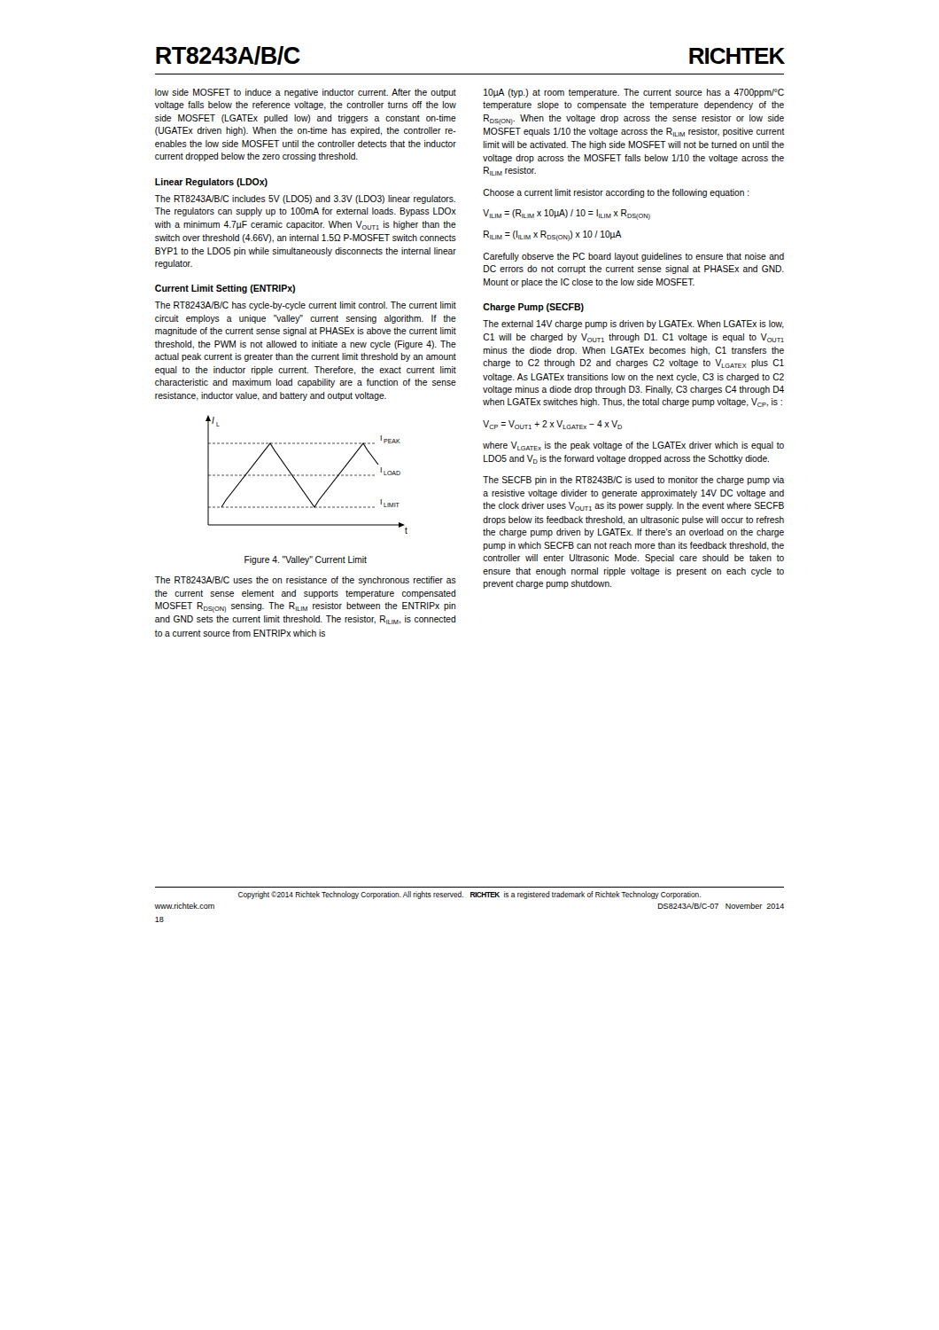RT8243A/B/C
RICHTEK
low side MOSFET to induce a negative inductor current. After the output voltage falls below the reference voltage, the controller turns off the low side MOSFET (LGATEx pulled low) and triggers a constant on-time (UGATEx driven high). When the on-time has expired, the controller re-enables the low side MOSFET until the controller detects that the inductor current dropped below the zero crossing threshold.
Linear Regulators (LDOx)
The RT8243A/B/C includes 5V (LDO5) and 3.3V (LDO3) linear regulators. The regulators can supply up to 100mA for external loads. Bypass LDOx with a minimum 4.7µF ceramic capacitor. When VOUT1 is higher than the switch over threshold (4.66V), an internal 1.5Ω P-MOSFET switch connects BYP1 to the LDO5 pin while simultaneously disconnects the internal linear regulator.
Current Limit Setting (ENTRIPx)
The RT8243A/B/C has cycle-by-cycle current limit control. The current limit circuit employs a unique "valley" current sensing algorithm. If the magnitude of the current sense signal at PHASEx is above the current limit threshold, the PWM is not allowed to initiate a new cycle (Figure 4). The actual peak current is greater than the current limit threshold by an amount equal to the inductor ripple current. Therefore, the exact current limit characteristic and maximum load capability are a function of the sense resistance, inductor value, and battery and output voltage.
I L t I PEAK I LOAD I LIMIT
Figure 4. "Valley" Current Limit
The RT8243A/B/C uses the on resistance of the synchronous rectifier as the current sense element and supports temperature compensated MOSFET RDS(ON) sensing. The RILIM resistor between the ENTRIPx pin and GND sets the current limit threshold. The resistor, RILIM, is connected to a current source from ENTRIPx which is
10µA (typ.) at room temperature. The current source has a 4700ppm/°C temperature slope to compensate the temperature dependency of the RDS(ON). When the voltage drop across the sense resistor or low side MOSFET equals 1/10 the voltage across the RILIM resistor, positive current limit will be activated. The high side MOSFET will not be turned on until the voltage drop across the MOSFET falls below 1/10 the voltage across the RILIM resistor.
Choose a current limit resistor according to the following equation :
VILIM = (RILIM x 10µA) / 10 = IILIM x RDS(ON)
RILIM = (IILIM x RDS(ON)) x 10 / 10µA
Carefully observe the PC board layout guidelines to ensure that noise and DC errors do not corrupt the current sense signal at PHASEx and GND. Mount or place the IC close to the low side MOSFET.
Charge Pump (SECFB)
The external 14V charge pump is driven by LGATEx. When LGATEx is low, C1 will be charged by VOUT1 through D1. C1 voltage is equal to VOUT1 minus the diode drop. When LGATEx becomes high, C1 transfers the charge to C2 through D2 and charges C2 voltage to VLGATEX plus C1 voltage. As LGATEx transitions low on the next cycle, C3 is charged to C2 voltage minus a diode drop through D3. Finally, C3 charges C4 through D4 when LGATEx switches high. Thus, the total charge pump voltage, VCP, is :
VCP = VOUT1 + 2 x VLGATEx − 4 x VD
where VLGATEx is the peak voltage of the LGATEx driver which is equal to LDO5 and VD is the forward voltage dropped across the Schottky diode.
The SECFB pin in the RT8243B/C is used to monitor the charge pump via a resistive voltage divider to generate approximately 14V DC voltage and the clock driver uses VOUT1 as its power supply. In the event where SECFB drops below its feedback threshold, an ultrasonic pulse will occur to refresh the charge pump driven by LGATEx. If there's an overload on the charge pump in which SECFB can not reach more than its feedback threshold, the controller will enter Ultrasonic Mode. Special care should be taken to ensure that enough normal ripple voltage is present on each cycle to prevent charge pump shutdown.
Copyright ©2014 Richtek Technology Corporation. All rights reserved. RICHTEK is a registered trademark of Richtek Technology Corporation.
www.richtek.com DS8243A/B/C-07 November 2014
18